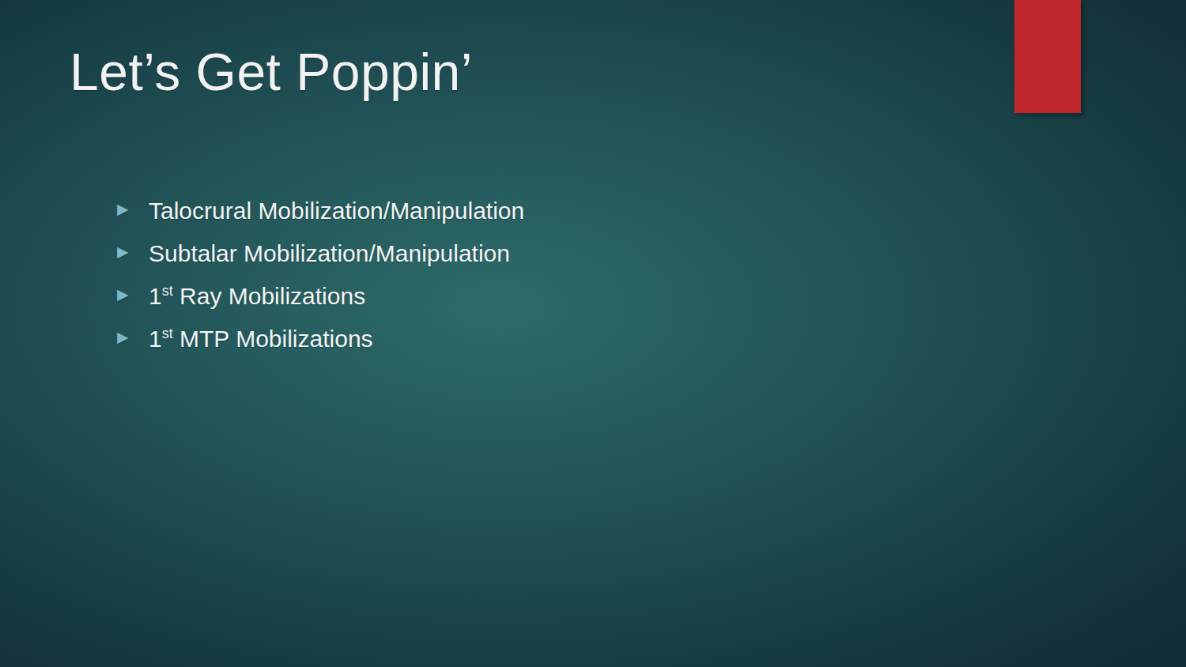Let’s Get Poppin’
Talocrural Mobilization/Manipulation
Subtalar Mobilization/Manipulation
1st Ray Mobilizations
1st MTP Mobilizations